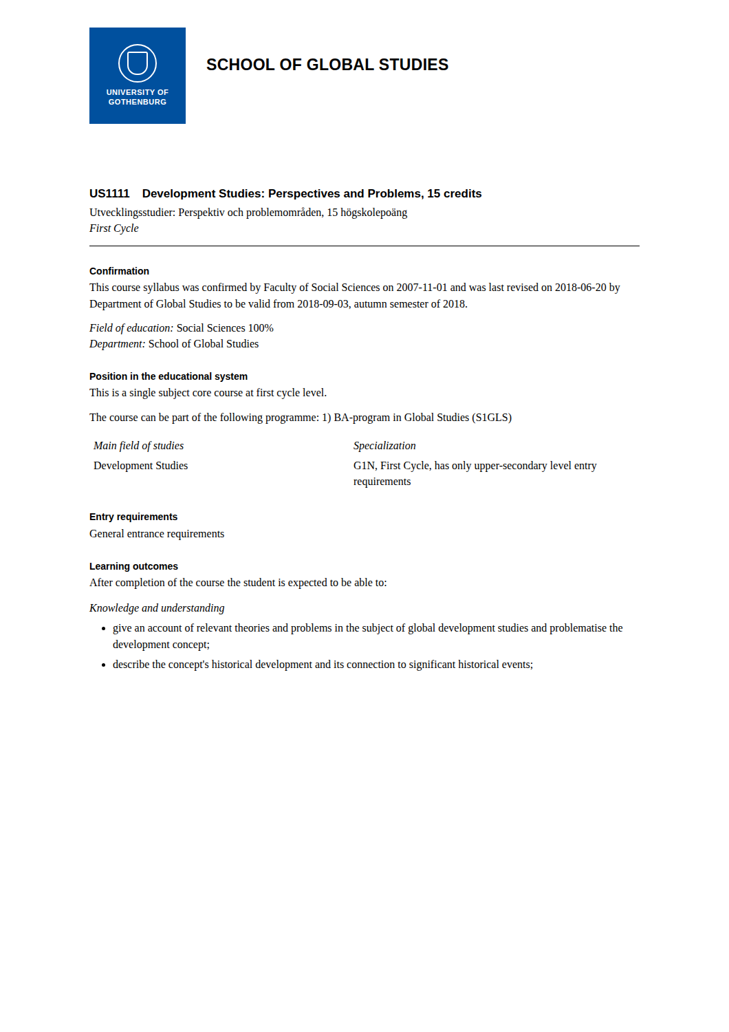UNIVERSITY OF
GOTHENBURG
SCHOOL OF GLOBAL STUDIES
US1111 Development Studies: Perspectives and Problems, 15 credits
Utvecklingsstudier: Perspektiv och problemområden, 15 högskolepoäng
First Cycle
Confirmation
This course syllabus was confirmed by Faculty of Social Sciences on 2007-11-01 and was last revised on 2018-06-20 by Department of Global Studies to be valid from 2018-09-03, autumn semester of 2018.
Field of education: Social Sciences 100%
Department: School of Global Studies
Position in the educational system
This is a single subject core course at first cycle level.
The course can be part of the following programme: 1) BA-program in Global Studies (S1GLS)
| Main field of studies | Specialization |
| --- | --- |
| Development Studies | G1N, First Cycle, has only upper-secondary level entry requirements |
Entry requirements
General entrance requirements
Learning outcomes
After completion of the course the student is expected to be able to:
Knowledge and understanding
give an account of relevant theories and problems in the subject of global development studies and problematise the development concept;
describe the concept's historical development and its connection to significant historical events;